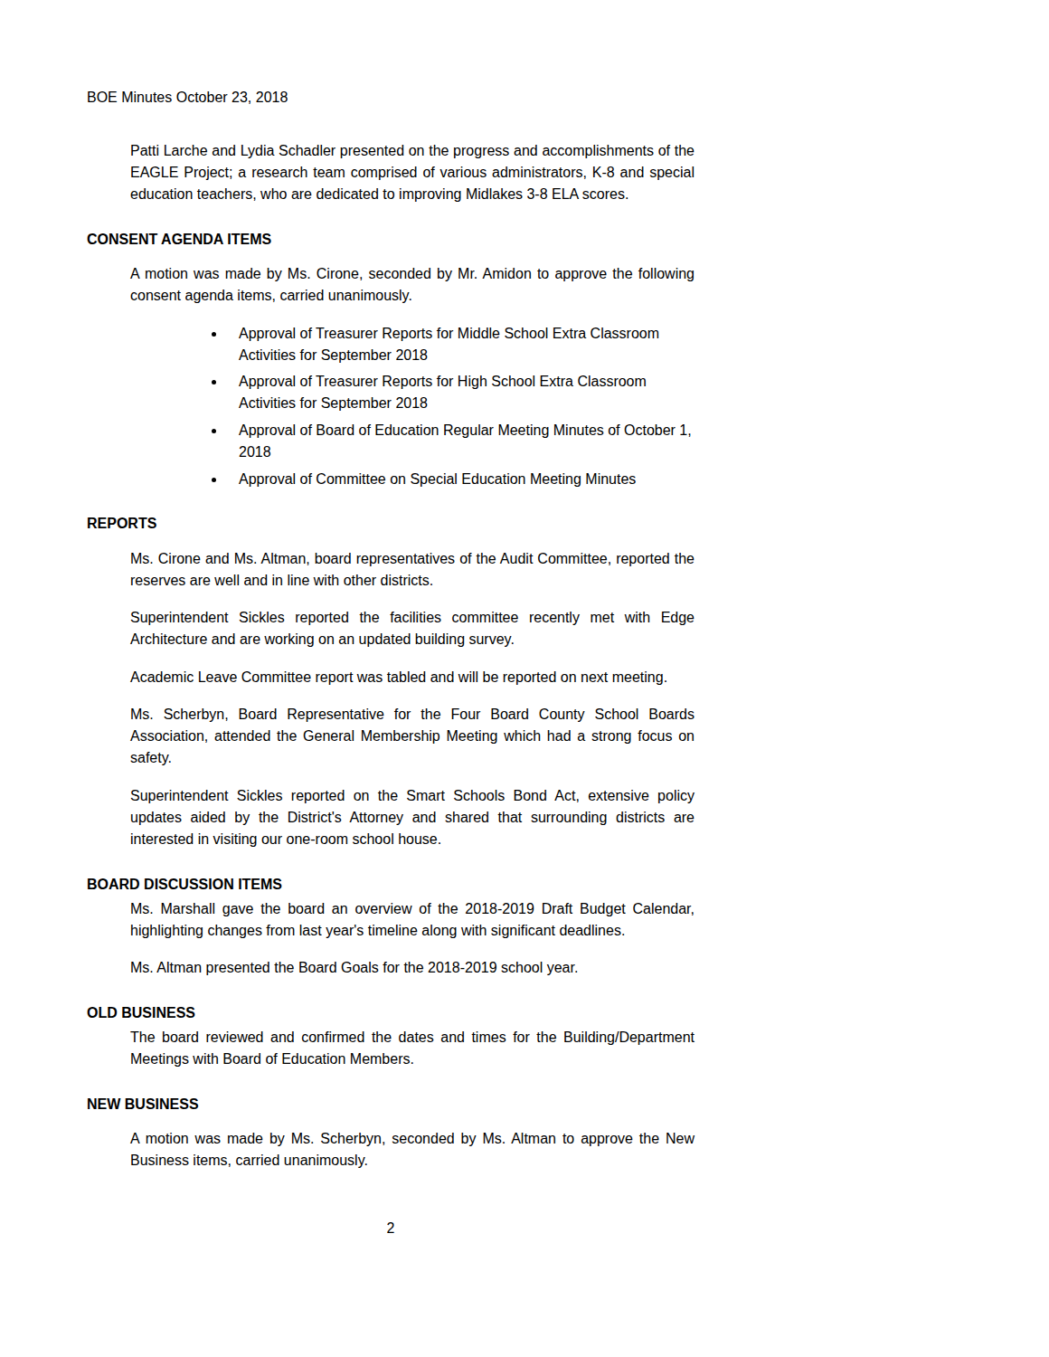BOE Minutes October 23, 2018
Patti Larche and Lydia Schadler presented on the progress and accomplishments of the EAGLE Project; a research team comprised of various administrators, K-8 and special education teachers, who are dedicated to improving Midlakes 3-8 ELA scores.
Consent Agenda Items
A motion was made by Ms. Cirone, seconded by Mr. Amidon to approve the following consent agenda items, carried unanimously.
Approval of Treasurer Reports for Middle School Extra Classroom Activities for September 2018
Approval of Treasurer Reports for High School Extra Classroom Activities for September 2018
Approval of Board of Education Regular Meeting Minutes of October 1, 2018
Approval of Committee on Special Education Meeting Minutes
Reports
Ms. Cirone and Ms. Altman, board representatives of the Audit Committee, reported the reserves are well and in line with other districts.
Superintendent Sickles reported the facilities committee recently met with Edge Architecture and are working on an updated building survey.
Academic Leave Committee report was tabled and will be reported on next meeting.
Ms. Scherbyn, Board Representative for the Four Board County School Boards Association, attended the General Membership Meeting which had a strong focus on safety.
Superintendent Sickles reported on the Smart Schools Bond Act, extensive policy updates aided by the District's Attorney and shared that surrounding districts are interested in visiting our one-room school house.
Board Discussion Items
Ms. Marshall gave the board an overview of the 2018-2019 Draft Budget Calendar, highlighting changes from last year's timeline along with significant deadlines.
Ms. Altman presented the Board Goals for the 2018-2019 school year.
Old Business
The board reviewed and confirmed the dates and times for the Building/Department Meetings with Board of Education Members.
New Business
A motion was made by Ms. Scherbyn, seconded by Ms. Altman to approve the New Business items, carried unanimously.
2